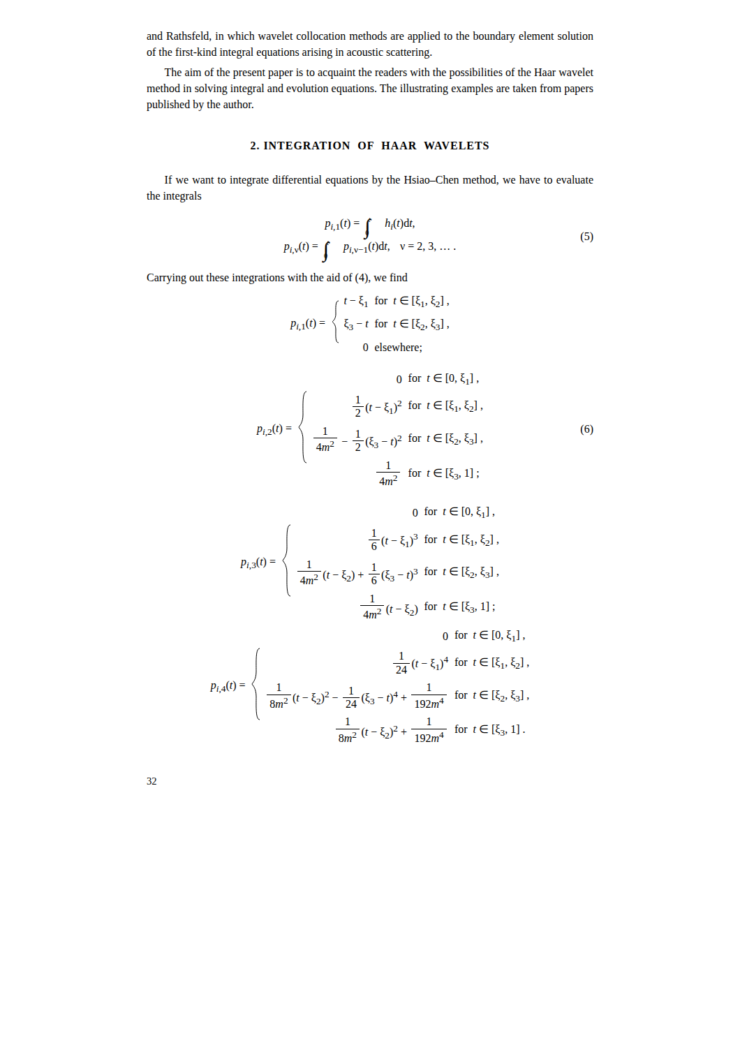and Rathsfeld, in which wavelet collocation methods are applied to the boundary element solution of the first-kind integral equations arising in acoustic scattering.
The aim of the present paper is to acquaint the readers with the possibilities of the Haar wavelet method in solving integral and evolution equations. The illustrating examples are taken from papers published by the author.
2. INTEGRATION OF HAAR WAVELETS
If we want to integrate differential equations by the Hsiao–Chen method, we have to evaluate the integrals
(5)
| p i ,1 ( t ) = ∫ t 0 h i ( t )d t , |
| p i ,ν ( t ) = ∫ t 0 p i ,ν−1 ( t )d t , ν = 2, 3, … . |
Carrying out these integrations with the aid of (4), we find
pi,1(t) =
| t − ξ 1 | for t ∈ [ξ 1 , ξ 2 ] , |
| ξ 3 − t | for t ∈ [ξ 2 , ξ 3 ] , |
| 0 | elsewhere; |
(6)
pi,2(t) =
| 0 | for t ∈ [0, ξ 1 ] , |
| 1 2 ( t − ξ 1 ) 2 | for t ∈ [ξ 1 , ξ 2 ] , |
| 1 4 m 2 − 1 2 (ξ 3 − t ) 2 | for t ∈ [ξ 2 , ξ 3 ] , |
| 1 4 m 2 | for t ∈ [ξ 3 , 1] ; |
pi,3(t) =
| 0 | for t ∈ [0, ξ 1 ] , |
| 1 6 ( t − ξ 1 ) 3 | for t ∈ [ξ 1 , ξ 2 ] , |
| 1 4 m 2 ( t − ξ 2 ) + 1 6 (ξ 3 − t ) 3 | for t ∈ [ξ 2 , ξ 3 ] , |
| 1 4 m 2 ( t − ξ 2 ) | for t ∈ [ξ 3 , 1] ; |
pi,4(t) =
| 0 | for t ∈ [0, ξ 1 ] , |
| 1 24 ( t − ξ 1 ) 4 | for t ∈ [ξ 1 , ξ 2 ] , |
| 1 8 m 2 ( t − ξ 2 ) 2 − 1 24 (ξ 3 − t ) 4 + 1 192 m 4 | for t ∈ [ξ 2 , ξ 3 ] , |
| 1 8 m 2 ( t − ξ 2 ) 2 + 1 192 m 4 | for t ∈ [ξ 3 , 1] . |
32